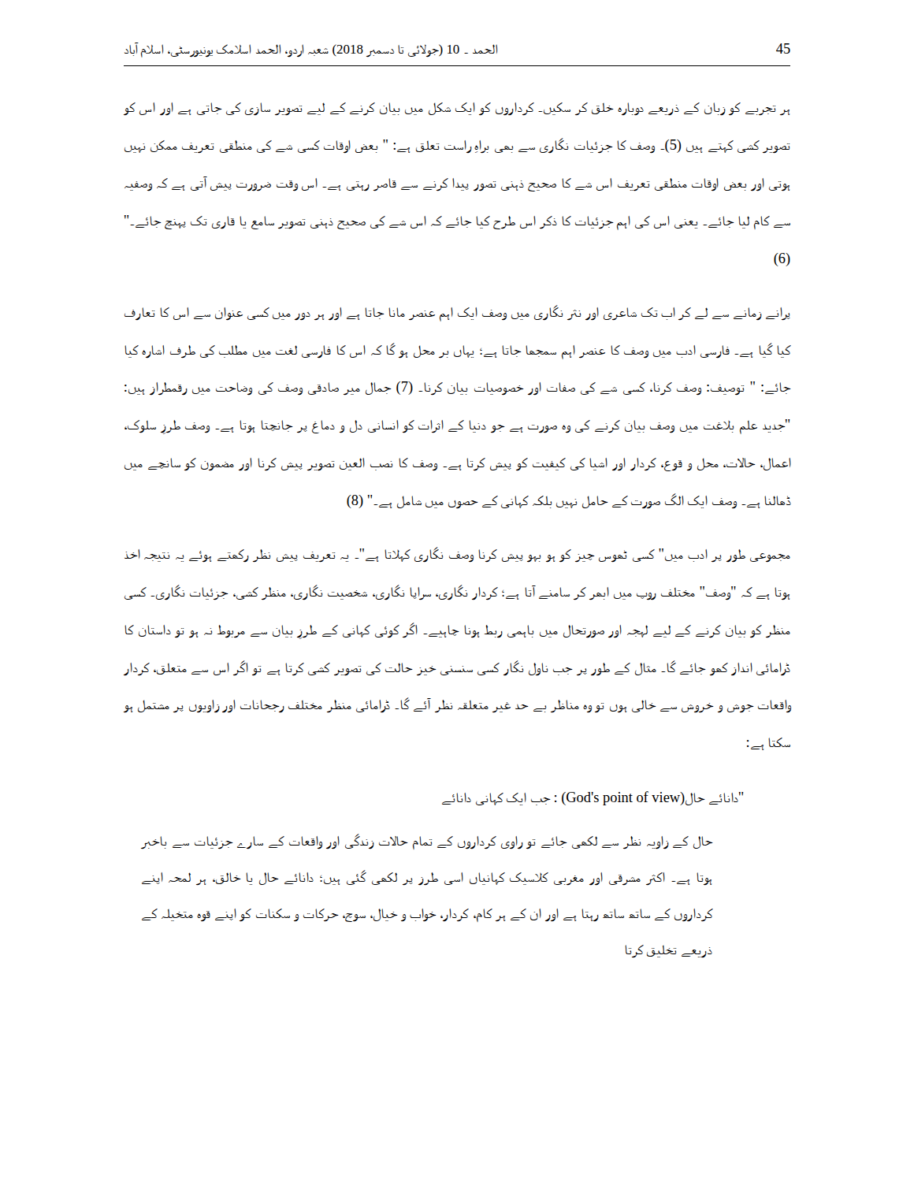45 الحمد ۔ 10 (جولائی تا دسمبر 2018) شعبہ اردو، الحمد اسلامک یونیورسٹی، اسلام آباد
ہر تجربے کو زبان کے ذریعے دوبارہ خلق کر سکیں۔ کرداروں کو ایک شکل میں بیان کرنے کے لیے تصویر سازی کی جاتی ہے اور اس کو تصویر کشی کہتے ہیں (5)۔ وصف کا جزئیات نگاری سے بھی براہِ راست تعلق ہے: " بعض اوقات کسی شے کی منطقی تعریف ممکن نہیں ہوتی اور بعض اوقات منطقی تعریف اس شے کا صحیح ذہنی تصور پیدا کرنے سے قاصر رہتی ہے۔ اس وقت ضرورت پیش آتی ہے کہ وصفیہ سے کام لیا جائے۔ یعنی اس کی اہم جزئیات کا ذکر اس طرح کیا جائے کہ اس شے کی صحیح ذہنی تصویر سامع یا قاری تک پہنچ جائے۔" (6)
پرانے زمانے سے لے کر اب تک شاعری اور نثر نگاری میں وصف ایک اہم عنصر مانا جاتا ہے اور ہر دور میں کسی عنوان سے اس کا تعارف کیا گیا ہے۔ فارسی ادب میں وصف کا عنصر اہم سمجھا جاتا ہے؛ یہاں بر محل ہو گا کہ اس کا فارسی لغت میں مطلب کی طرف اشارہ کیا جائے: " توصیف: وصف کرنا، کسی شے کی صفات اور خصوصیات بیان کرنا۔ (7) جمال میر صادقی وصف کی وضاحت میں رقمطراز ہیں: "جدید علم بلاغت میں وصف بیان کرنے کی وہ صورت ہے جو دنیا کے اثرات کو انسانی دل و دماغ پر جانچتا ہوتا ہے۔ وصف طرزِ سلوک، اعمال، حالات، محل و قوع، کردار اور اشیا کی کیفیت کو پیش کرتا ہے۔ وصف کا نصب العین تصویر پیش کرنا اور مضمون کو سانچے میں ڈھالنا ہے۔ وصف ایک الگ صورت کے حامل نہیں بلکہ کہانی کے حصوں میں شامل ہے۔" (8)
مجموعی طور پر ادب میں" کسی ٹھوس چیز کو ہو بہو پیش کرنا وصف نگاری کہلاتا ہے"۔ یہ تعریف پیش نظر رکھتے ہوئے یہ نتیجہ اخذ ہوتا ہے کہ "وصف" مختلف روپ میں ابھر کر سامنے آتا ہے؛ کردار نگاری، سراپا نگاری، شخصیت نگاری، منظر کشی، جزئیات نگاری۔ کسی منظر کو بیان کرنے کے لیے لہجہ اور صورتحال میں باہمی ربط ہونا چاہیے۔ اگر کوئی کہانی کے طرزِ بیان سے مربوط نہ ہو تو داستان کا ڈرامائی انداز کھو جائے گا۔ مثال کے طور پر جب ناول نگار کسی سنسنی خیز حالت کی تصویر کشی کرتا ہے تو اگر اس سے متعلق، کردار واقعات جوش و خروش سے خالی ہوں تو وہ مناظر بے حد غیر متعلقہ نظر آئے گا۔ ڈرامائی منظر مختلف رجحانات اور زاویوں پر مشتمل ہو سکتا ہے:
"دانائے حال(God's point of view) : جب ایک کہانی دانائے
حال کے زاویہ نظر سے لکھی جائے تو راوی کرداروں کے تمام حالات زندگی اور واقعات کے سارے جزئیات سے باخبر ہوتا ہے۔ اکثر مشرقی اور مغربی کلاسیک کہانیاں اسی طرز پر لکھی گئی ہیں؛ دانائے حال یا خالق، ہر لمحہ اپنے کرداروں کے ساتھ ساتھ رہتا ہے اور ان کے ہر کام، کردار، خواب و خیال، سوچ، حرکات و سکنات کو اپنے قوہ متخیلہ کے ذریعے تخلیق کرتا